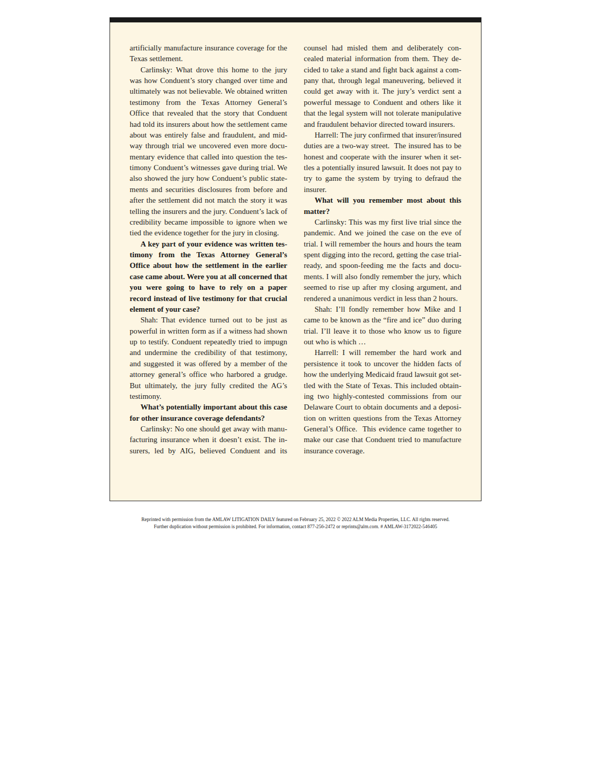artificially manufacture insurance coverage for the Texas settlement.
Carlinsky: What drove this home to the jury was how Conduent’s story changed over time and ultimately was not believable. We obtained written testimony from the Texas Attorney General’s Office that revealed that the story that Conduent had told its insurers about how the settlement came about was entirely false and fraudulent, and mid-way through trial we uncovered even more documentary evidence that called into question the testimony Conduent’s witnesses gave during trial. We also showed the jury how Conduent’s public statements and securities disclosures from before and after the settlement did not match the story it was telling the insurers and the jury. Conduent’s lack of credibility became impossible to ignore when we tied the evidence together for the jury in closing.
A key part of your evidence was written testimony from the Texas Attorney General’s Office about how the settlement in the earlier case came about. Were you at all concerned that you were going to have to rely on a paper record instead of live testimony for that crucial element of your case?
Shah: That evidence turned out to be just as powerful in written form as if a witness had shown up to testify. Conduent repeatedly tried to impugn and undermine the credibility of that testimony, and suggested it was offered by a member of the attorney general’s office who harbored a grudge. But ultimately, the jury fully credited the AG’s testimony.
What’s potentially important about this case for other insurance coverage defendants?
Carlinsky: No one should get away with manufacturing insurance when it doesn’t exist. The insurers, led by AIG, believed Conduent and its counsel had misled them and deliberately concealed material information from them. They decided to take a stand and fight back against a company that, through legal maneuvering, believed it could get away with it. The jury’s verdict sent a powerful message to Conduent and others like it that the legal system will not tolerate manipulative and fraudulent behavior directed toward insurers.
Harrell: The jury confirmed that insurer/insured duties are a two-way street. The insured has to be honest and cooperate with the insurer when it settles a potentially insured lawsuit. It does not pay to try to game the system by trying to defraud the insurer.
What will you remember most about this matter?
Carlinsky: This was my first live trial since the pandemic. And we joined the case on the eve of trial. I will remember the hours and hours the team spent digging into the record, getting the case trial-ready, and spoon-feeding me the facts and documents. I will also fondly remember the jury, which seemed to rise up after my closing argument, and rendered a unanimous verdict in less than 2 hours.
Shah: I’ll fondly remember how Mike and I came to be known as the “fire and ice” duo during trial. I’ll leave it to those who know us to figure out who is which …
Harrell: I will remember the hard work and persistence it took to uncover the hidden facts of how the underlying Medicaid fraud lawsuit got settled with the State of Texas. This included obtaining two highly-contested commissions from our Delaware Court to obtain documents and a deposition on written questions from the Texas Attorney General’s Office. This evidence came together to make our case that Conduent tried to manufacture insurance coverage.
Reprinted with permission from the AMLAW LITIGATION DAILY featured on February 25, 2022 © 2022 ALM Media Properties, LLC. All rights reserved.
Further duplication without permission is prohibited. For information, contact 877-256-2472 or reprints@alm.com. # AMLAW-3172022-546405